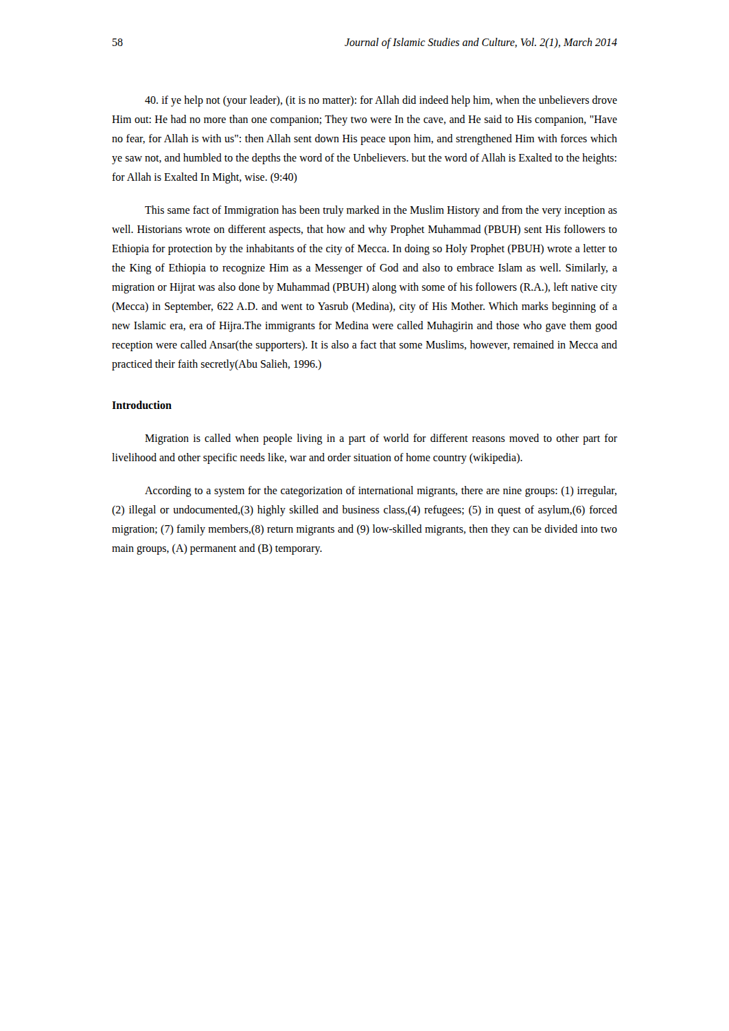58 Journal of Islamic Studies and Culture, Vol. 2(1), March 2014
40. if ye help not (your leader), (it is no matter): for Allah did indeed help him, when the unbelievers drove Him out: He had no more than one companion; They two were In the cave, and He said to His companion, "Have no fear, for Allah is with us": then Allah sent down His peace upon him, and strengthened Him with forces which ye saw not, and humbled to the depths the word of the Unbelievers. but the word of Allah is Exalted to the heights: for Allah is Exalted In Might, wise. (9:40)
This same fact of Immigration has been truly marked in the Muslim History and from the very inception as well. Historians wrote on different aspects, that how and why Prophet Muhammad (PBUH) sent His followers to Ethiopia for protection by the inhabitants of the city of Mecca. In doing so Holy Prophet (PBUH) wrote a letter to the King of Ethiopia to recognize Him as a Messenger of God and also to embrace Islam as well. Similarly, a migration or Hijrat was also done by Muhammad (PBUH) along with some of his followers (R.A.), left native city (Mecca) in September, 622 A.D. and went to Yasrub (Medina), city of His Mother. Which marks beginning of a new Islamic era, era of Hijra.The immigrants for Medina were called Muhagirin and those who gave them good reception were called Ansar(the supporters). It is also a fact that some Muslims, however, remained in Mecca and practiced their faith secretly(Abu Salieh, 1996.)
Introduction
Migration is called when people living in a part of world for different reasons moved to other part for livelihood and other specific needs like, war and order situation of home country (wikipedia).
According to a system for the categorization of international migrants, there are nine groups: (1) irregular, (2) illegal or undocumented,(3) highly skilled and business class,(4) refugees; (5) in quest of asylum,(6) forced migration; (7) family members,(8) return migrants and (9) low-skilled migrants, then they can be divided into two main groups, (A) permanent and (B) temporary.